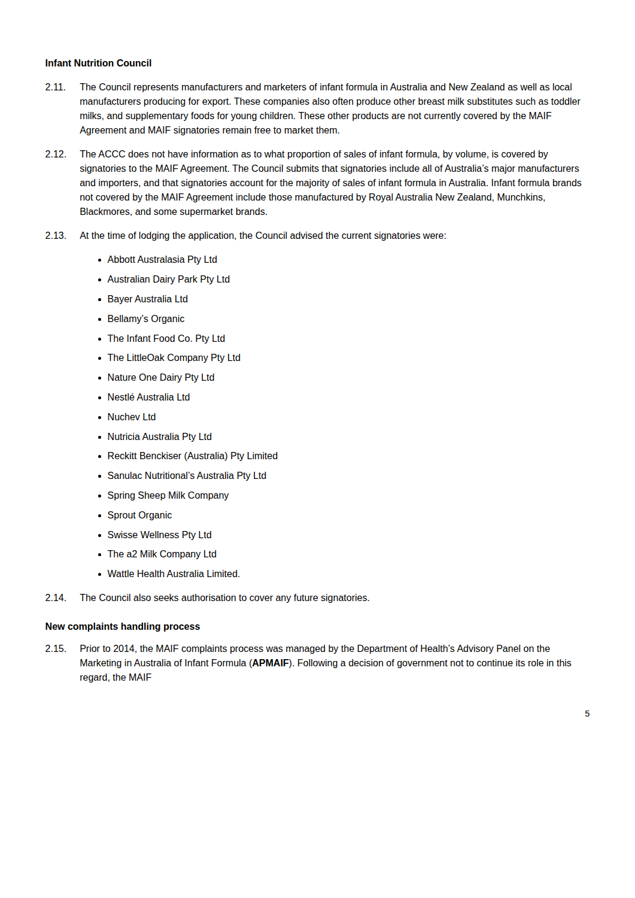Infant Nutrition Council
2.11.
The Council represents manufacturers and marketers of infant formula in Australia and New Zealand as well as local manufacturers producing for export. These companies also often produce other breast milk substitutes such as toddler milks, and supplementary foods for young children. These other products are not currently covered by the MAIF Agreement and MAIF signatories remain free to market them.
2.12.
The ACCC does not have information as to what proportion of sales of infant formula, by volume, is covered by signatories to the MAIF Agreement. The Council submits that signatories include all of Australia’s major manufacturers and importers, and that signatories account for the majority of sales of infant formula in Australia. Infant formula brands not covered by the MAIF Agreement include those manufactured by Royal Australia New Zealand, Munchkins, Blackmores, and some supermarket brands.
2.13.
At the time of lodging the application, the Council advised the current signatories were:
Abbott Australasia Pty Ltd
Australian Dairy Park Pty Ltd
Bayer Australia Ltd
Bellamy’s Organic
The Infant Food Co. Pty Ltd
The LittleOak Company Pty Ltd
Nature One Dairy Pty Ltd
Nestlé Australia Ltd
Nuchev Ltd
Nutricia Australia Pty Ltd
Reckitt Benckiser (Australia) Pty Limited
Sanulac Nutritional’s Australia Pty Ltd
Spring Sheep Milk Company
Sprout Organic
Swisse Wellness Pty Ltd
The a2 Milk Company Ltd
Wattle Health Australia Limited.
2.14.
The Council also seeks authorisation to cover any future signatories.
New complaints handling process
2.15.
Prior to 2014, the MAIF complaints process was managed by the Department of Health’s Advisory Panel on the Marketing in Australia of Infant Formula (APMAIF). Following a decision of government not to continue its role in this regard, the MAIF
5